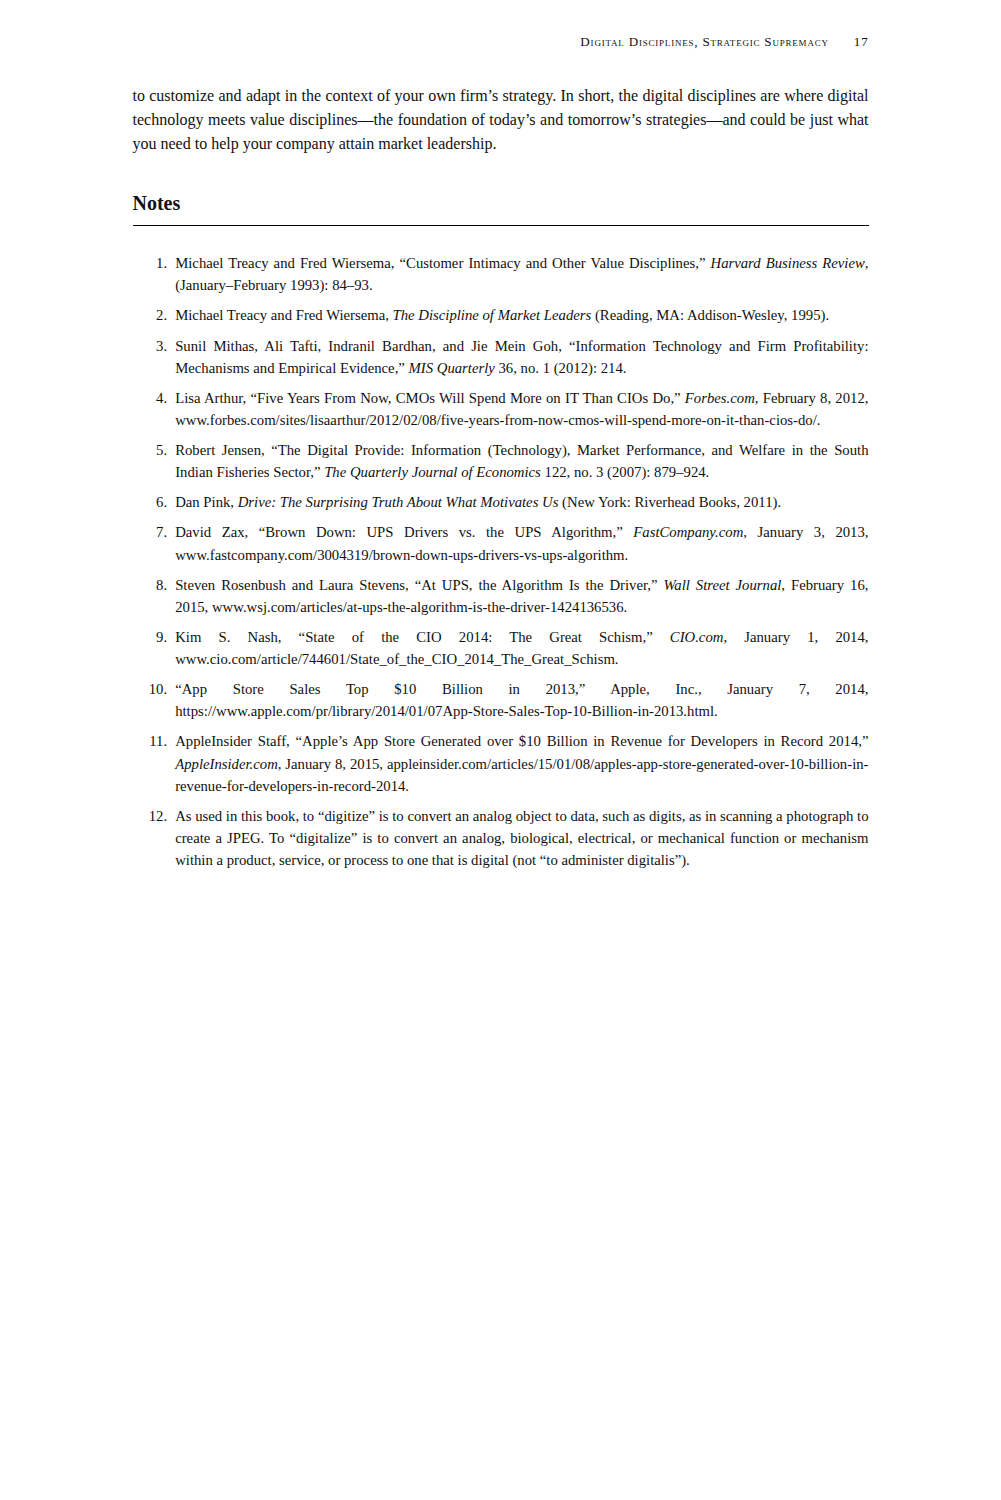Digital Disciplines, Strategic Supremacy 17
to customize and adapt in the context of your own firm’s strategy. In short, the digital disciplines are where digital technology meets value disciplines—the foundation of today’s and tomorrow’s strategies—and could be just what you need to help your company attain market leadership.
Notes
Michael Treacy and Fred Wiersema, “Customer Intimacy and Other Value Disciplines,” Harvard Business Review, (January–February 1993): 84–93.
Michael Treacy and Fred Wiersema, The Discipline of Market Leaders (Reading, MA: Addison-Wesley, 1995).
Sunil Mithas, Ali Tafti, Indranil Bardhan, and Jie Mein Goh, “Information Technology and Firm Profitability: Mechanisms and Empirical Evidence,” MIS Quarterly 36, no. 1 (2012): 214.
Lisa Arthur, “Five Years From Now, CMOs Will Spend More on IT Than CIOs Do,” Forbes.com, February 8, 2012, www.forbes.com/sites/lisaarthur/2012/02/08/five-years-from-now-cmos-will-spend-more-on-it-than-cios-do/.
Robert Jensen, “The Digital Provide: Information (Technology), Market Performance, and Welfare in the South Indian Fisheries Sector,” The Quarterly Journal of Economics 122, no. 3 (2007): 879–924.
Dan Pink, Drive: The Surprising Truth About What Motivates Us (New York: Riverhead Books, 2011).
David Zax, “Brown Down: UPS Drivers vs. the UPS Algorithm,” FastCompany.com, January 3, 2013, www.fastcompany.com/3004319/brown-down-ups-drivers-vs-ups-algorithm.
Steven Rosenbush and Laura Stevens, “At UPS, the Algorithm Is the Driver,” Wall Street Journal, February 16, 2015, www.wsj.com/articles/at-ups-the-algorithm-is-the-driver-1424136536.
Kim S. Nash, “State of the CIO 2014: The Great Schism,” CIO.com, January 1, 2014, www.cio.com/article/744601/State_of_the_CIO_2014_The_Great_Schism.
“App Store Sales Top $10 Billion in 2013,” Apple, Inc., January 7, 2014, https://www.apple.com/pr/library/2014/01/07App-Store-Sales-Top-10-Billion-in-2013.html.
AppleInsider Staff, “Apple’s App Store Generated over $10 Billion in Revenue for Developers in Record 2014,” AppleInsider.com, January 8, 2015, appleinsider.com/articles/15/01/08/apples-app-store-generated-over-10-billion-in-revenue-for-developers-in-record-2014.
As used in this book, to “digitize” is to convert an analog object to data, such as digits, as in scanning a photograph to create a JPEG. To “digitalize” is to convert an analog, biological, electrical, or mechanical function or mechanism within a product, service, or process to one that is digital (not “to administer digitalis”).